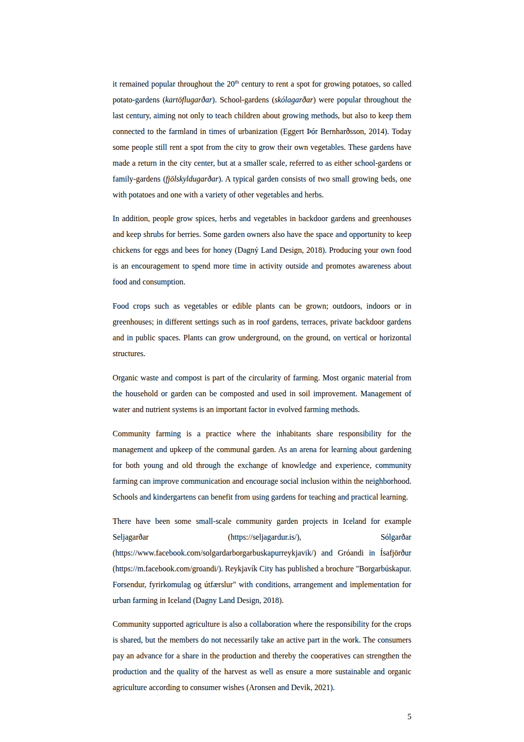it remained popular throughout the 20th century to rent a spot for growing potatoes, so called potato-gardens (kartöflugarðar). School-gardens (skólagarðar) were popular throughout the last century, aiming not only to teach children about growing methods, but also to keep them connected to the farmland in times of urbanization (Eggert Þór Bernharðsson, 2014). Today some people still rent a spot from the city to grow their own vegetables. These gardens have made a return in the city center, but at a smaller scale, referred to as either school-gardens or family-gardens (fjölskyldugarðar). A typical garden consists of two small growing beds, one with potatoes and one with a variety of other vegetables and herbs.
In addition, people grow spices, herbs and vegetables in backdoor gardens and greenhouses and keep shrubs for berries. Some garden owners also have the space and opportunity to keep chickens for eggs and bees for honey (Dagný Land Design, 2018). Producing your own food is an encouragement to spend more time in activity outside and promotes awareness about food and consumption.
Food crops such as vegetables or edible plants can be grown; outdoors, indoors or in greenhouses; in different settings such as in roof gardens, terraces, private backdoor gardens and in public spaces. Plants can grow underground, on the ground, on vertical or horizontal structures.
Organic waste and compost is part of the circularity of farming. Most organic material from the household or garden can be composted and used in soil improvement. Management of water and nutrient systems is an important factor in evolved farming methods.
Community farming is a practice where the inhabitants share responsibility for the management and upkeep of the communal garden. As an arena for learning about gardening for both young and old through the exchange of knowledge and experience, community farming can improve communication and encourage social inclusion within the neighborhood. Schools and kindergartens can benefit from using gardens for teaching and practical learning.
There have been some small-scale community garden projects in Iceland for example Seljagarðar (https://seljagardur.is/), Sólgarðar (https://www.facebook.com/solgardarborgarbuskapurreykjavik/) and Gróandi in Ísafjörður (https://m.facebook.com/groandi/). Reykjavík City has published a brochure "Borgarbúskapur. Forsendur, fyrirkomulag og útfærslur" with conditions, arrangement and implementation for urban farming in Iceland (Dagny Land Design, 2018).
Community supported agriculture is also a collaboration where the responsibility for the crops is shared, but the members do not necessarily take an active part in the work. The consumers pay an advance for a share in the production and thereby the cooperatives can strengthen the production and the quality of the harvest as well as ensure a more sustainable and organic agriculture according to consumer wishes (Aronsen and Devik, 2021).
5